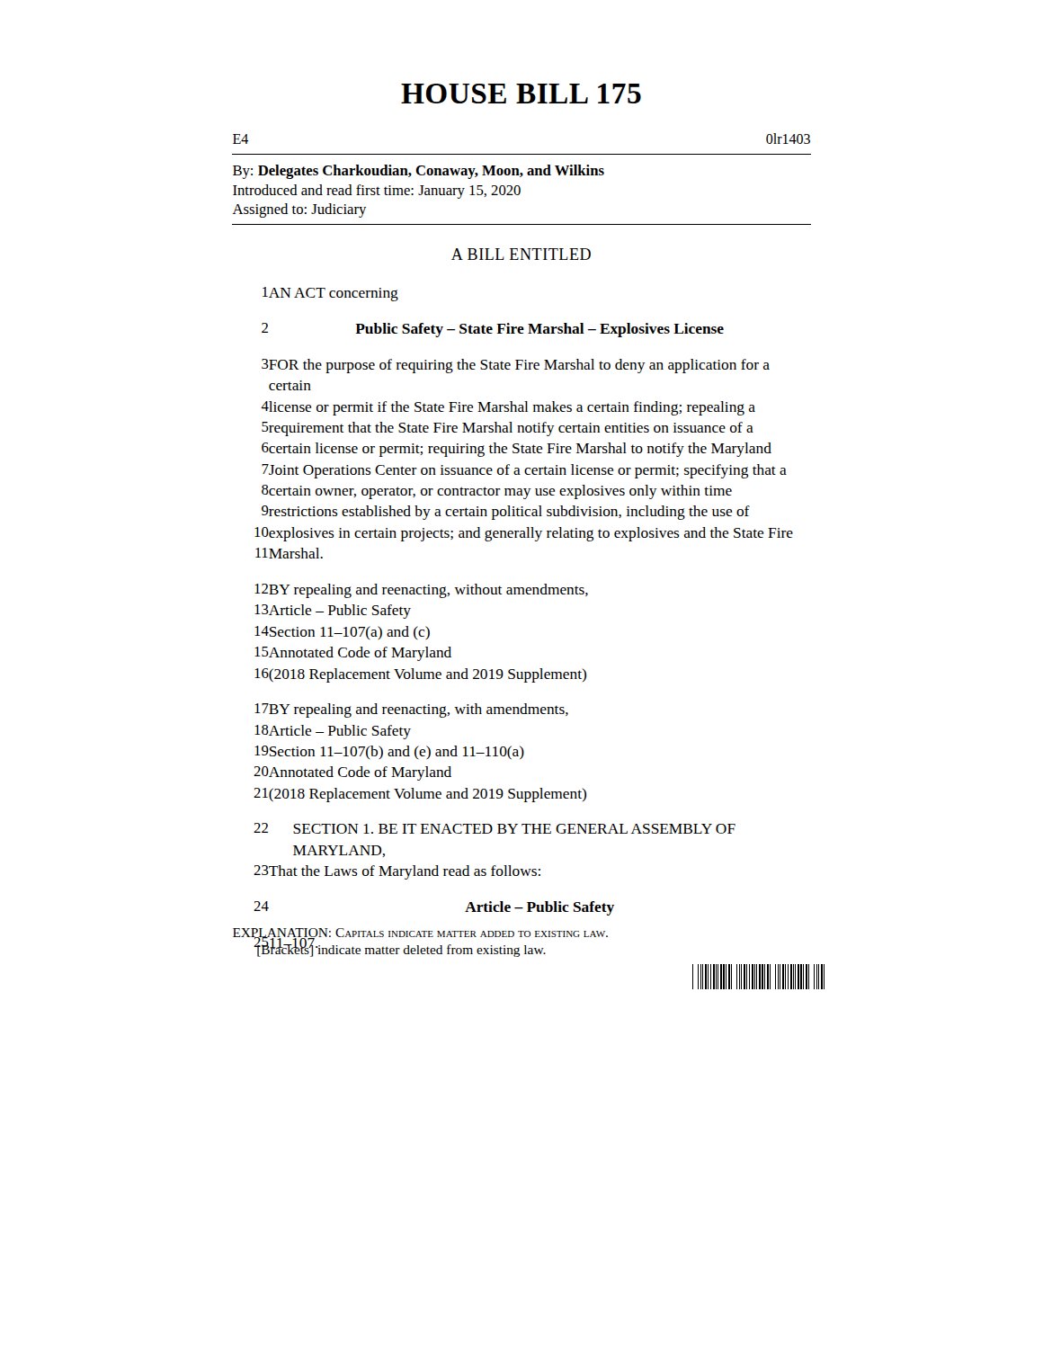HOUSE BILL 175
E4 0lr1403
By: Delegates Charkoudian, Conaway, Moon, and Wilkins
Introduced and read first time: January 15, 2020
Assigned to: Judiciary
A BILL ENTITLED
| 1 | AN ACT concerning |
| 2 | Public Safety – State Fire Marshal – Explosives License |
| 3 | FOR the purpose of requiring the State Fire Marshal to deny an application for a certain |
| 4 | license or permit if the State Fire Marshal makes a certain finding; repealing a |
| 5 | requirement that the State Fire Marshal notify certain entities on issuance of a |
| 6 | certain license or permit; requiring the State Fire Marshal to notify the Maryland |
| 7 | Joint Operations Center on issuance of a certain license or permit; specifying that a |
| 8 | certain owner, operator, or contractor may use explosives only within time |
| 9 | restrictions established by a certain political subdivision, including the use of |
| 10 | explosives in certain projects; and generally relating to explosives and the State Fire |
| 11 | Marshal. |
| 12 | BY repealing and reenacting, without amendments, |
| 13 | Article – Public Safety |
| 14 | Section 11–107(a) and (c) |
| 15 | Annotated Code of Maryland |
| 16 | (2018 Replacement Volume and 2019 Supplement) |
| 17 | BY repealing and reenacting, with amendments, |
| 18 | Article – Public Safety |
| 19 | Section 11–107(b) and (e) and 11–110(a) |
| 20 | Annotated Code of Maryland |
| 21 | (2018 Replacement Volume and 2019 Supplement) |
| 22 | SECTION 1. BE IT ENACTED BY THE GENERAL ASSEMBLY OF MARYLAND, |
| 23 | That the Laws of Maryland read as follows: |
| 24 | Article – Public Safety |
| 25 | 11–107. |
EXPLANATION: Capitals indicate matter added to existing law. [Brackets] indicate matter deleted from existing law.